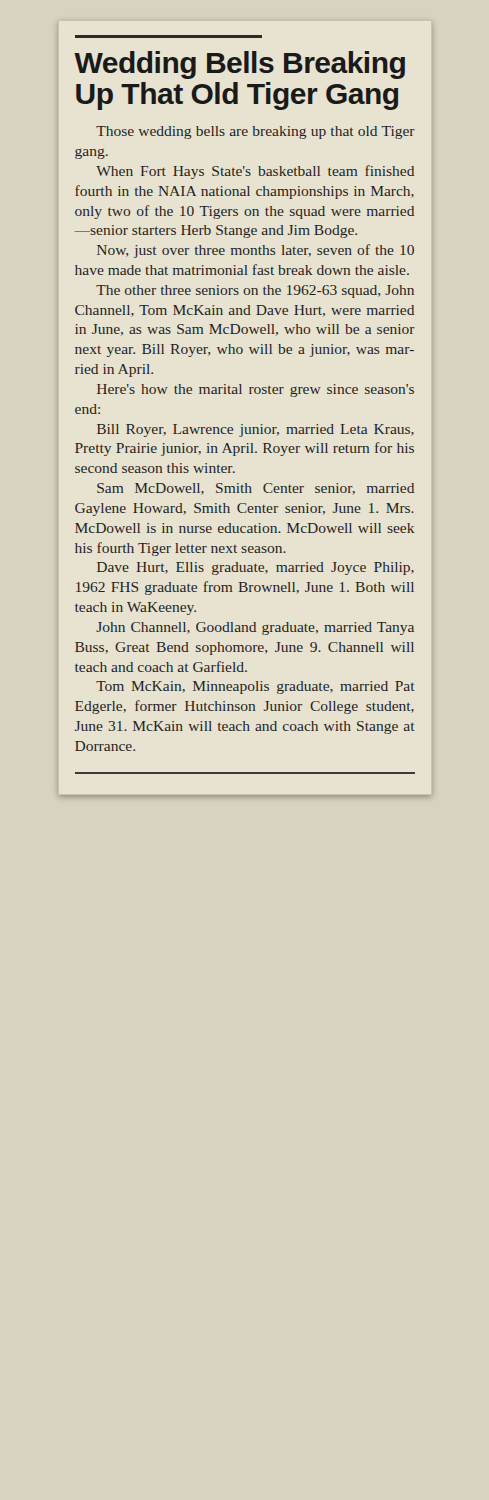Wedding Bells Breaking
Up That Old Tiger Gang
Those wedding bells are breaking up that old Tiger gang.
When Fort Hays State's basketball team finished fourth in the NAIA national championships in March, only two of the 10 Tigers on the squad were married—senior starters Herb Stange and Jim Bodge.
Now, just over three months later, seven of the 10 have made that matrimonial fast break down the aisle.
The other three seniors on the 1962-63 squad, John Channell, Tom McKain and Dave Hurt, were married in June, as was Sam McDowell, who will be a senior next year. Bill Royer, who will be a junior, was married in April.
Here's how the marital roster grew since season's end:
Bill Royer, Lawrence junior, married Leta Kraus, Pretty Prairie junior, in April. Royer will return for his second season this winter.
Sam McDowell, Smith Center senior, married Gaylene Howard, Smith Center senior, June 1. Mrs. McDowell is in nurse education. McDowell will seek his fourth Tiger letter next season.
Dave Hurt, Ellis graduate, married Joyce Philip, 1962 FHS graduate from Brownell, June 1. Both will teach in WaKeeney.
John Channell, Goodland graduate, married Tanya Buss, Great Bend sophomore, June 9. Channell will teach and coach at Garfield.
Tom McKain, Minneapolis graduate, married Pat Edgerle, former Hutchinson Junior College student, June 31. McKain will teach and coach with Stange at Dorrance.